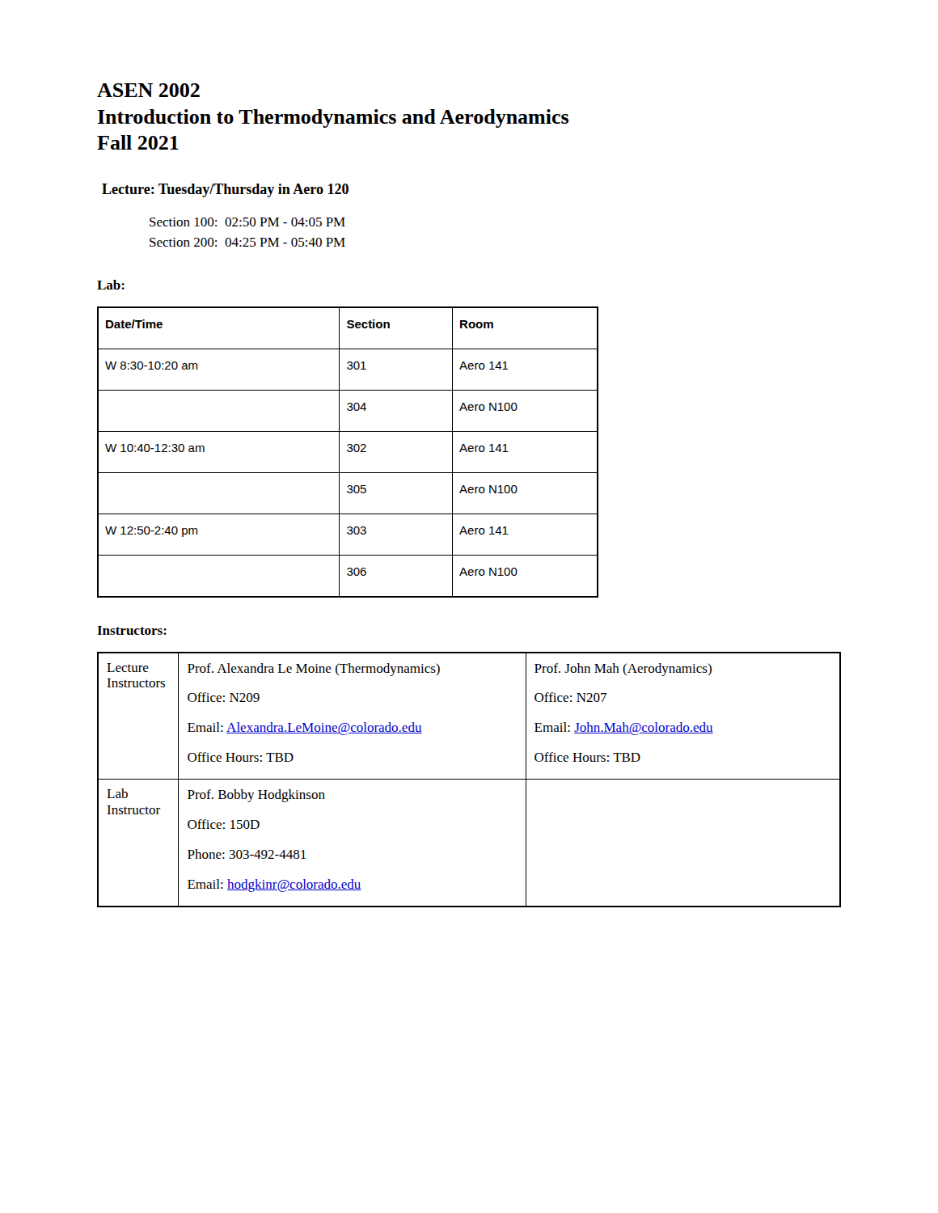ASEN 2002
Introduction to Thermodynamics and Aerodynamics
Fall 2021
Lecture: Tuesday/Thursday in Aero 120
Section 100: 02:50 PM - 04:05 PM
Section 200: 04:25 PM - 05:40 PM
Lab:
| Date/Time | Section | Room |
| W 8:30-10:20 am | 301 | Aero 141 |
| | 304 | Aero N100 |
| W 10:40-12:30 am | 302 | Aero 141 |
| | 305 | Aero N100 |
| W 12:50-2:40 pm | 303 | Aero 141 |
| | 306 | Aero N100 |
Instructors:
| Lecture Instructors | Prof. Alexandra Le Moine (Thermodynamics) Office: N209 Email: Alexandra.LeMoine@colorado.edu Office Hours: TBD | Prof. John Mah (Aerodynamics) Office: N207 Email: John.Mah@colorado.edu Office Hours: TBD |
| Lab Instructor | Prof. Bobby Hodgkinson Office: 150D Phone: 303-492-4481 Email: hodgkinr@colorado.edu | |